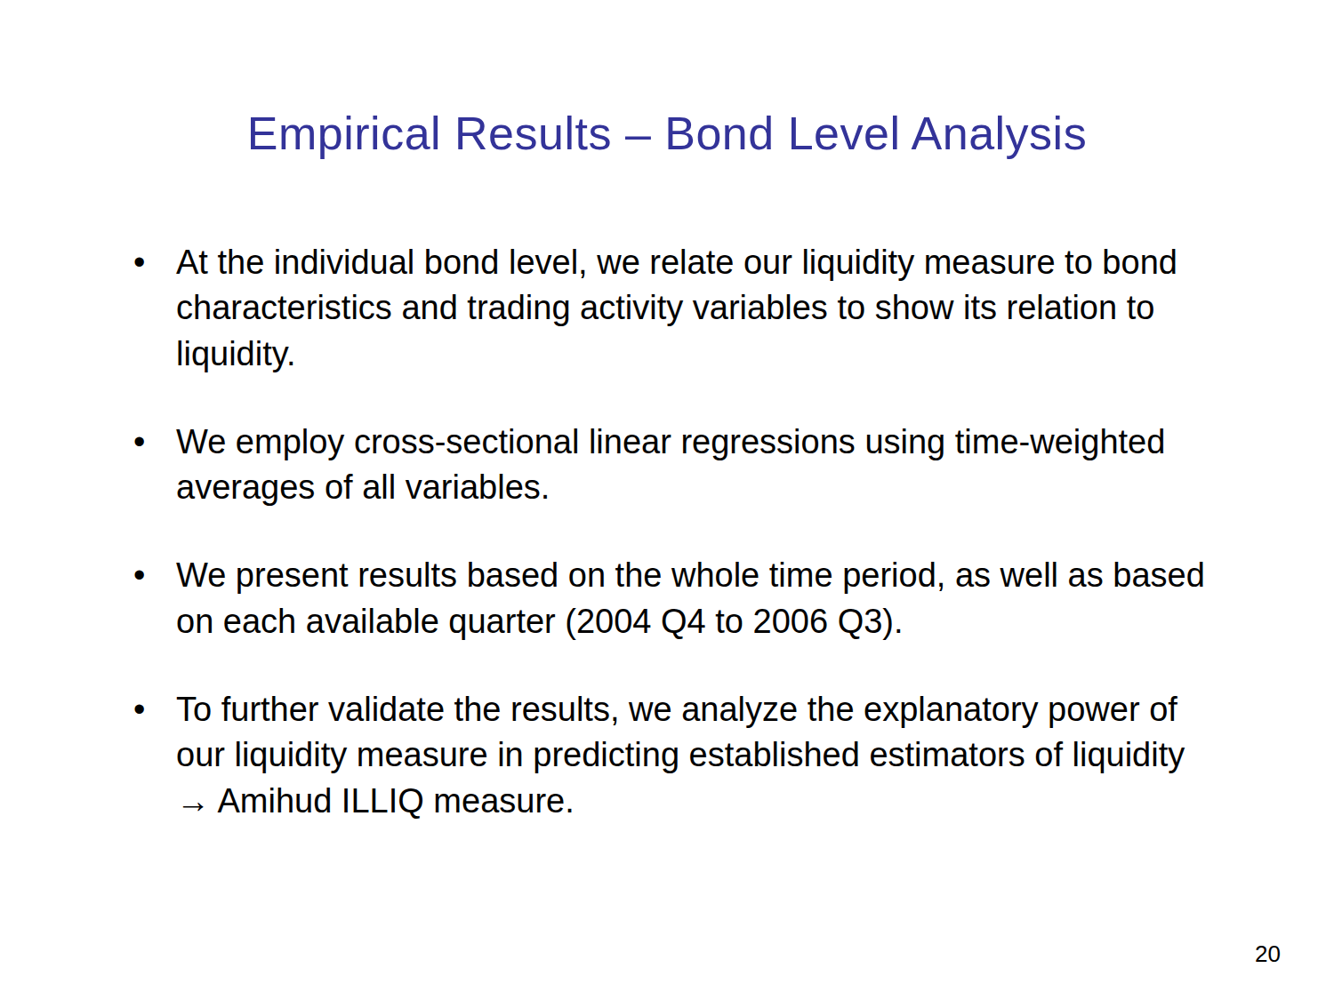Empirical Results – Bond Level Analysis
At the individual bond level, we relate our liquidity measure to bond characteristics and trading activity variables to show its relation to liquidity.
We employ cross-sectional linear regressions using time-weighted averages of all variables.
We present results based on the whole time period, as well as based on each available quarter (2004 Q4 to 2006 Q3).
To further validate the results, we analyze the explanatory power of our liquidity measure in predicting established estimators of liquidity → Amihud ILLIQ measure.
20